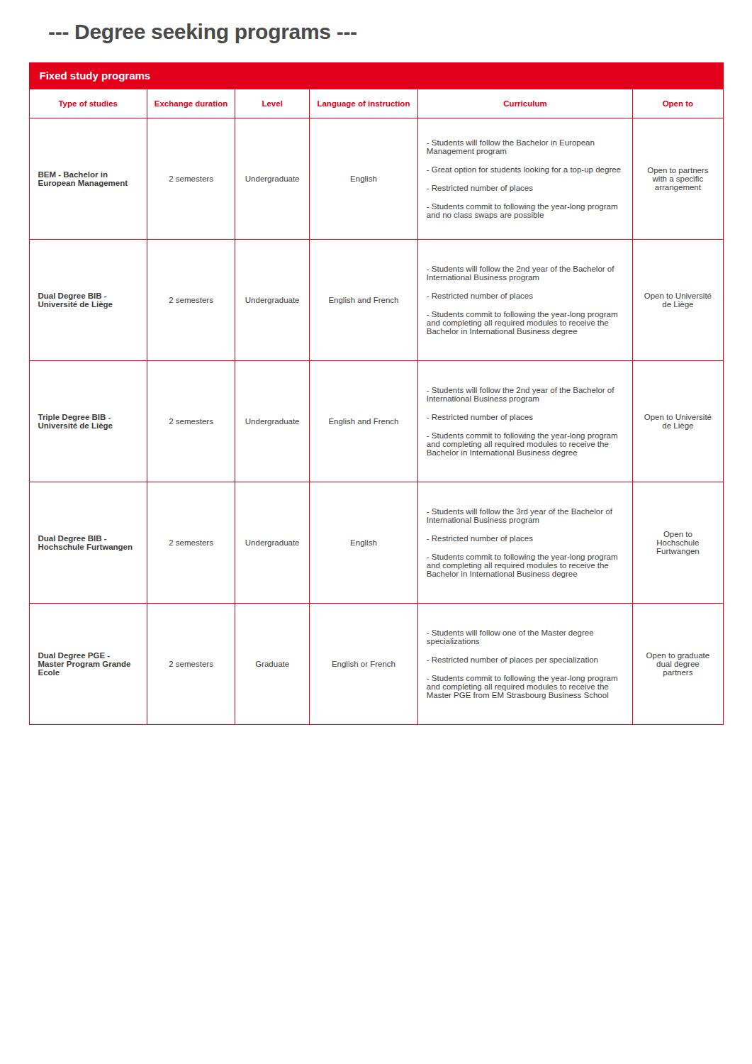--- Degree seeking programs ---
Fixed study programs
| Type of studies | Exchange duration | Level | Language of instruction | Curriculum | Open to |
| --- | --- | --- | --- | --- | --- |
| BEM - Bachelor in European Management | 2 semesters | Undergraduate | English | - Students will follow the Bachelor in European Management program - Great option for students looking for a top-up degree - Restricted number of places - Students commit to following the year-long program and no class swaps are possible | Open to partners with a specific arrangement |
| Dual Degree BIB - Université de Liège | 2 semesters | Undergraduate | English and French | - Students will follow the 2nd year of the Bachelor of International Business program - Restricted number of places - Students commit to following the year-long program and completing all required modules to receive the Bachelor in International Business degree | Open to Université de Liège |
| Triple Degree BIB - Université de Liège | 2 semesters | Undergraduate | English and French | - Students will follow the 2nd year of the Bachelor of International Business program - Restricted number of places - Students commit to following the year-long program and completing all required modules to receive the Bachelor in International Business degree | Open to Université de Liège |
| Dual Degree BIB - Hochschule Furtwangen | 2 semesters | Undergraduate | English | - Students will follow the 3rd year of the Bachelor of International Business program - Restricted number of places - Students commit to following the year-long program and completing all required modules to receive the Bachelor in International Business degree | Open to Hochschule Furtwangen |
| Dual Degree PGE - Master Program Grande Ecole | 2 semesters | Graduate | English or French | - Students will follow one of the Master degree specializations - Restricted number of places per specialization - Students commit to following the year-long program and completing all required modules to receive the Master PGE from EM Strasbourg Business School | Open to graduate dual degree partners |